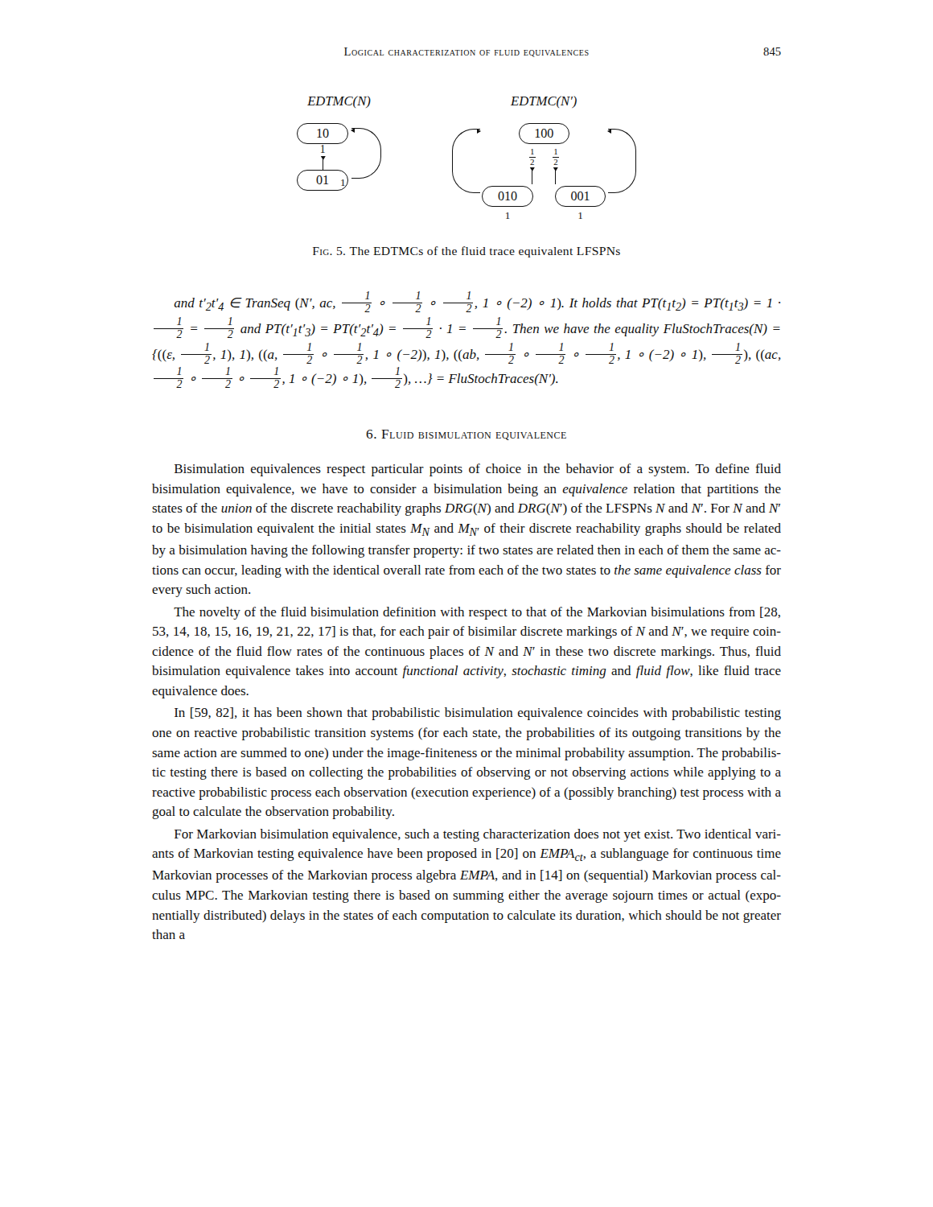Logical characterization of fluid equivalences 845
EDTMC(N)
10
1
01
1
EDTMC(N′)
100
12
12
010 1
001 1
Fig. 5. The EDTMCs of the fluid trace equivalent LFSPNs
and t′2t′4 ∈ TranSeq (N′, ac, 12 ∘ 12 ∘ 12, 1 ∘ (−2) ∘ 1). It holds that PT(t1t2) = PT(t1t3) = 1 · 12 = 12 and PT(t′1t′3) = PT(t′2t′4) = 12 · 1 = 12. Then we have the equality FluStochTraces(N) = {((ε, 12, 1), 1), ((a, 12 ∘ 12, 1 ∘ (−2)), 1), ((ab, 12 ∘ 12 ∘ 12, 1 ∘ (−2) ∘ 1), 12), ((ac, 12 ∘ 12 ∘ 12, 1 ∘ (−2) ∘ 1), 12), …} = FluStochTraces(N′).
6. Fluid bisimulation equivalence
Bisimulation equivalences respect particular points of choice in the behavior of a system. To define fluid bisimulation equivalence, we have to consider a bisimulation being an equivalence relation that partitions the states of the union of the discrete reachability graphs DRG(N) and DRG(N′) of the LFSPNs N and N′. For N and N′ to be bisimulation equivalent the initial states MN and MN′ of their discrete reachability graphs should be related by a bisimulation having the following transfer property: if two states are related then in each of them the same actions can occur, leading with the identical overall rate from each of the two states to the same equivalence class for every such action.
The novelty of the fluid bisimulation definition with respect to that of the Markovian bisimulations from [28, 53, 14, 18, 15, 16, 19, 21, 22, 17] is that, for each pair of bisimilar discrete markings of N and N′, we require coincidence of the fluid flow rates of the continuous places of N and N′ in these two discrete markings. Thus, fluid bisimulation equivalence takes into account functional activity, stochastic timing and fluid flow, like fluid trace equivalence does.
In [59, 82], it has been shown that probabilistic bisimulation equivalence coincides with probabilistic testing one on reactive probabilistic transition systems (for each state, the probabilities of its outgoing transitions by the same action are summed to one) under the image-finiteness or the minimal probability assumption. The probabilistic testing there is based on collecting the probabilities of observing or not observing actions while applying to a reactive probabilistic process each observation (execution experience) of a (possibly branching) test process with a goal to calculate the observation probability.
For Markovian bisimulation equivalence, such a testing characterization does not yet exist. Two identical variants of Markovian testing equivalence have been proposed in [20] on EMPAct, a sublanguage for continuous time Markovian processes of the Markovian process algebra EMPA, and in [14] on (sequential) Markovian process calculus MPC. The Markovian testing there is based on summing either the average sojourn times or actual (exponentially distributed) delays in the states of each computation to calculate its duration, which should be not greater than a